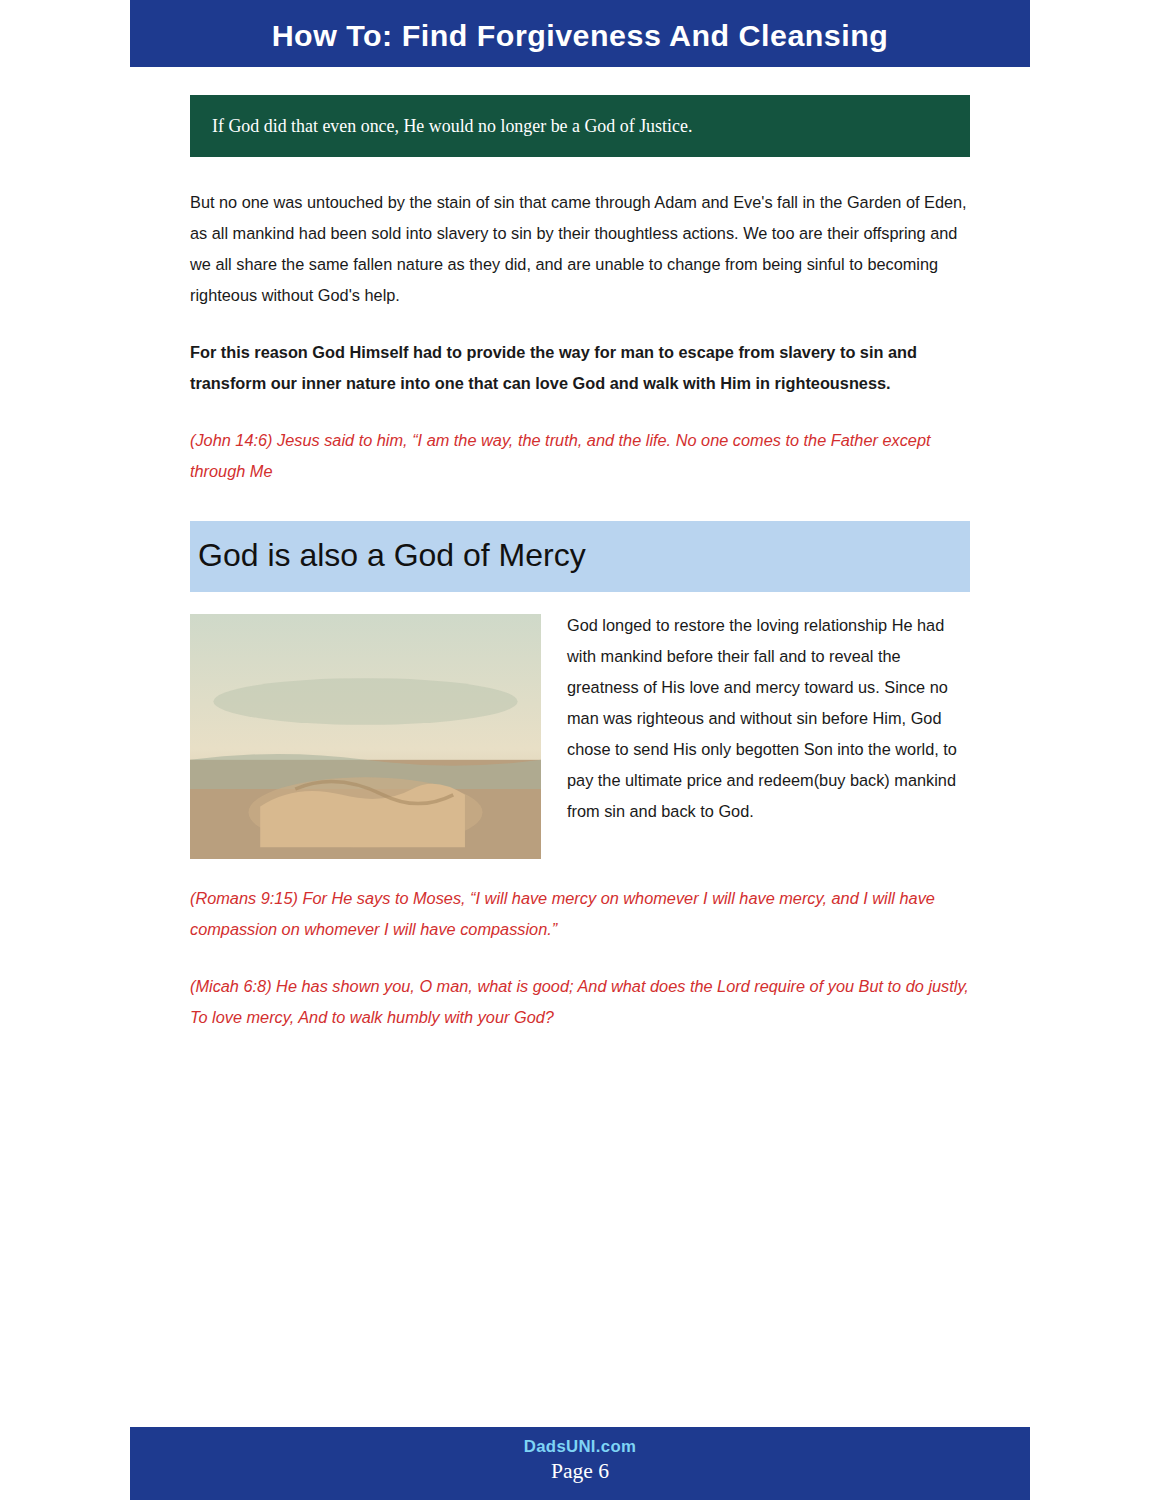How To: Find Forgiveness And Cleansing
If God did that even once, He would no longer be a God of Justice.
But no one was untouched by the stain of sin that came through Adam and Eve's fall in the Garden of Eden, as all mankind had been sold into slavery to sin by their thoughtless actions. We too are their offspring and we all share the same fallen nature as they did, and are unable to change from being sinful to becoming righteous without God's help.
For this reason God Himself had to provide the way for man to escape from slavery to sin and transform our inner nature into one that can love God and walk with Him in righteousness.
(John 14:6) Jesus said to him, “I am the way, the truth, and the life. No one comes to the Father except through Me
God is also a God of Mercy
God longed to restore the loving relationship He had with mankind before their fall and to reveal the greatness of His love and mercy toward us. Since no man was righteous and without sin before Him, God chose to send His only begotten Son into the world, to pay the ultimate price and redeem(buy back) mankind from sin and back to God.
(Romans 9:15) For He says to Moses, “I will have mercy on whomever I will have mercy, and I will have compassion on whomever I will have compassion.”
(Micah 6:8) He has shown you, O man, what is good; And what does the Lord require of you But to do justly, To love mercy, And to walk humbly with your God?
DadsUNI.com
Page 6